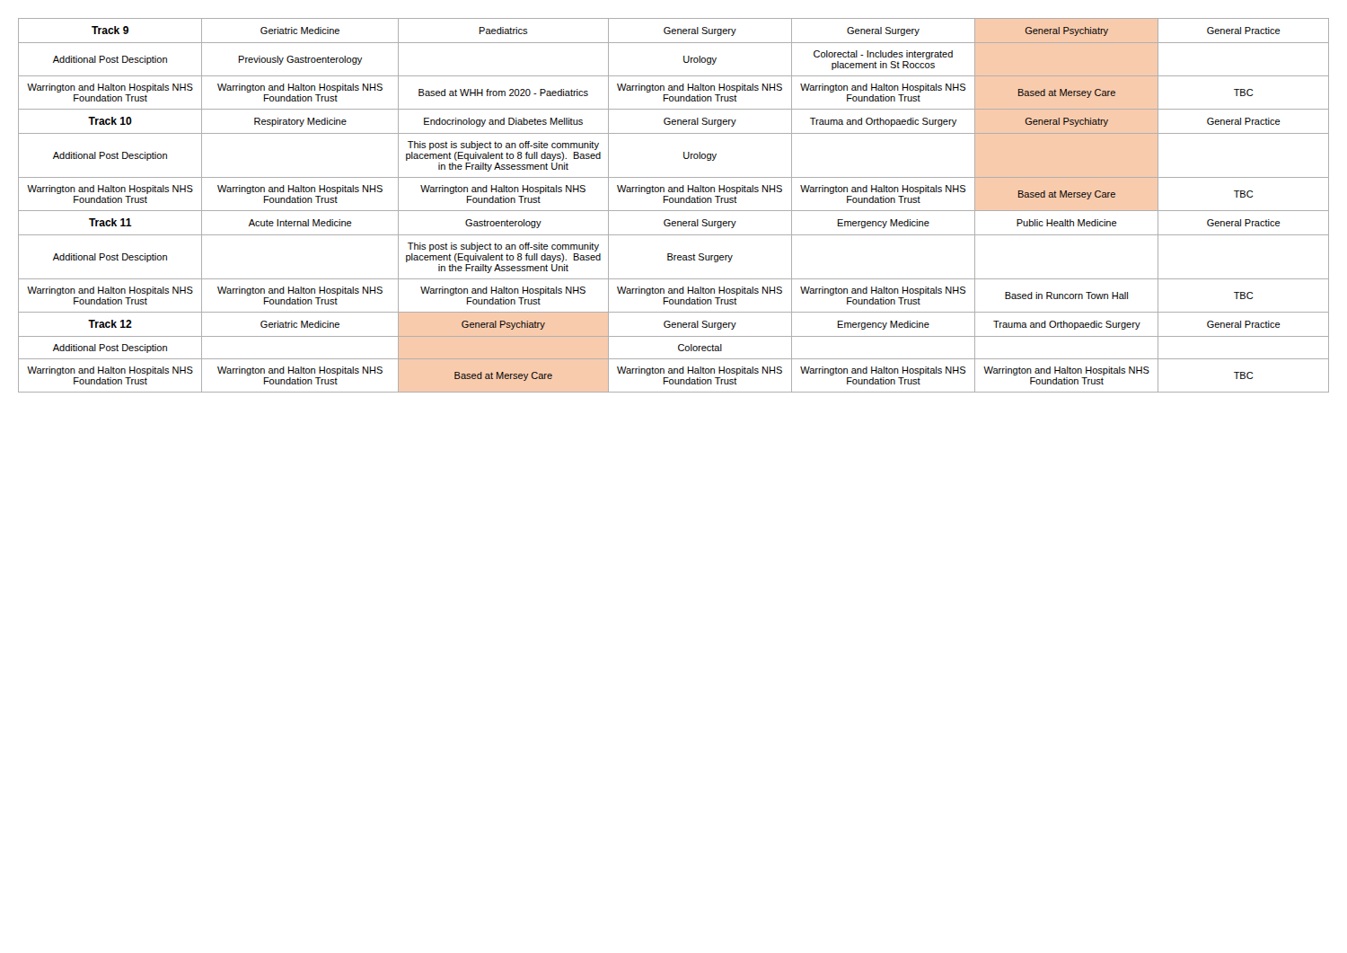| Track 9 | Geriatric Medicine | Paediatrics | General Surgery | General Surgery | General Psychiatry | General Practice |
| Additional Post Desciption | Previously Gastroenterology | | Urology | Colorectal - Includes intergrated placement in St Roccos | | |
| Warrington and Halton Hospitals NHS Foundation Trust | Warrington and Halton Hospitals NHS Foundation Trust | Based at WHH from 2020 - Paediatrics | Warrington and Halton Hospitals NHS Foundation Trust | Warrington and Halton Hospitals NHS Foundation Trust | Based at Mersey Care | TBC |
| Track 10 | Respiratory Medicine | Endocrinology and Diabetes Mellitus | General Surgery | Trauma and Orthopaedic Surgery | General Psychiatry | General Practice |
| Additional Post Desciption | | This post is subject to an off-site community placement (Equivalent to 8 full days). Based in the Frailty Assessment Unit | Urology | | | |
| Warrington and Halton Hospitals NHS Foundation Trust | Warrington and Halton Hospitals NHS Foundation Trust | Warrington and Halton Hospitals NHS Foundation Trust | Warrington and Halton Hospitals NHS Foundation Trust | Warrington and Halton Hospitals NHS Foundation Trust | Based at Mersey Care | TBC |
| Track 11 | Acute Internal Medicine | Gastroenterology | General Surgery | Emergency Medicine | Public Health Medicine | General Practice |
| Additional Post Desciption | | This post is subject to an off-site community placement (Equivalent to 8 full days). Based in the Frailty Assessment Unit | Breast Surgery | | | |
| Warrington and Halton Hospitals NHS Foundation Trust | Warrington and Halton Hospitals NHS Foundation Trust | Warrington and Halton Hospitals NHS Foundation Trust | Warrington and Halton Hospitals NHS Foundation Trust | Warrington and Halton Hospitals NHS Foundation Trust | Based in Runcorn Town Hall | TBC |
| Track 12 | Geriatric Medicine | General Psychiatry | General Surgery | Emergency Medicine | Trauma and Orthopaedic Surgery | General Practice |
| Additional Post Desciption | | | Colorectal | | | |
| Warrington and Halton Hospitals NHS Foundation Trust | Warrington and Halton Hospitals NHS Foundation Trust | Based at Mersey Care | Warrington and Halton Hospitals NHS Foundation Trust | Warrington and Halton Hospitals NHS Foundation Trust | Warrington and Halton Hospitals NHS Foundation Trust | TBC |